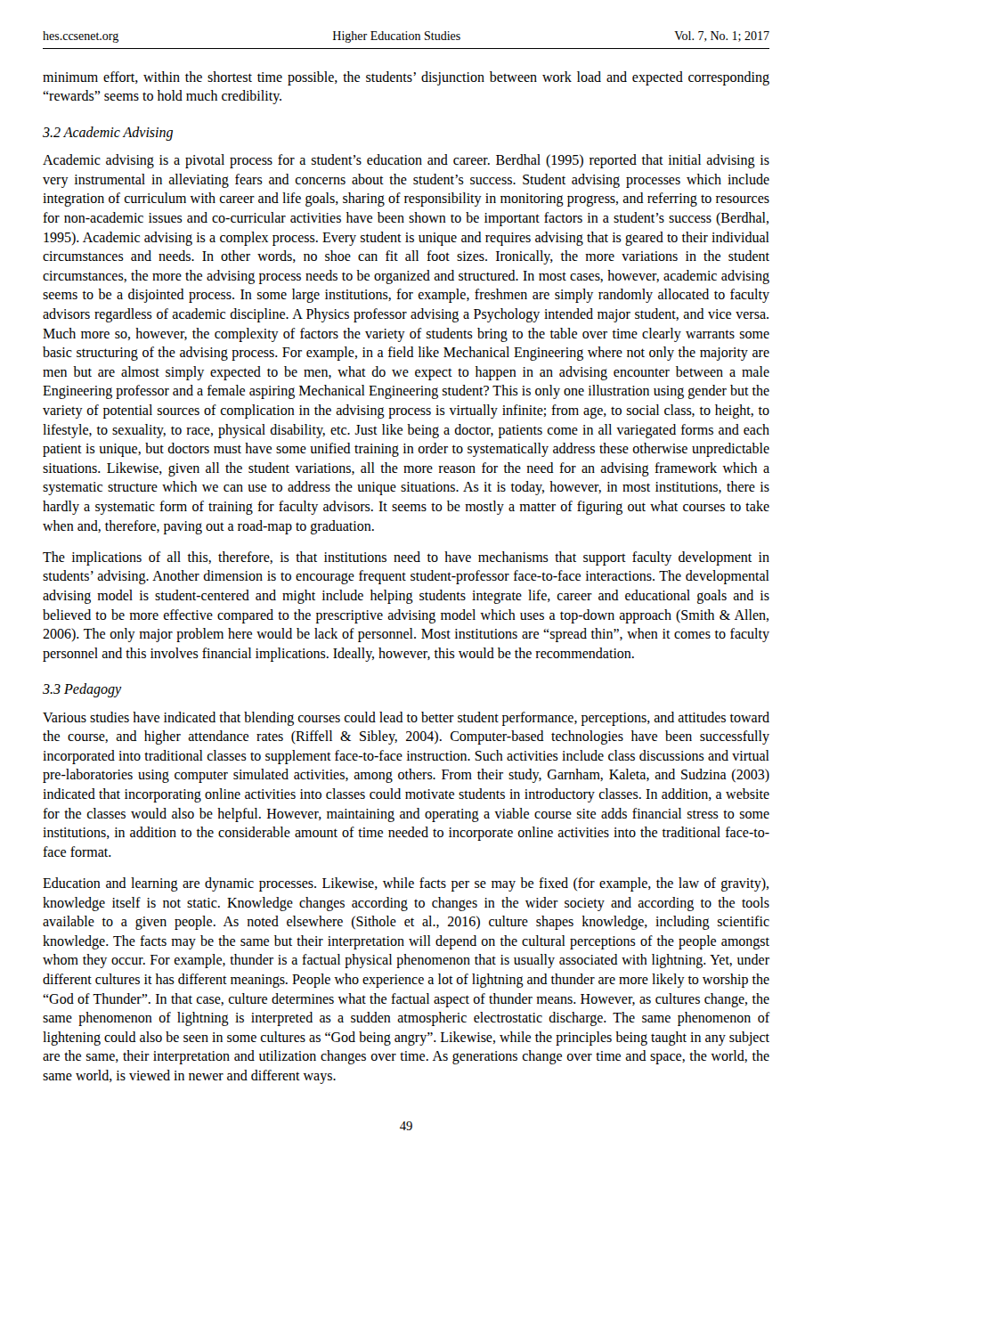hes.ccsenet.org Higher Education Studies Vol. 7, No. 1; 2017
minimum effort, within the shortest time possible, the students’ disjunction between work load and expected corresponding “rewards” seems to hold much credibility.
3.2 Academic Advising
Academic advising is a pivotal process for a student’s education and career. Berdhal (1995) reported that initial advising is very instrumental in alleviating fears and concerns about the student’s success. Student advising processes which include integration of curriculum with career and life goals, sharing of responsibility in monitoring progress, and referring to resources for non-academic issues and co-curricular activities have been shown to be important factors in a student’s success (Berdhal, 1995). Academic advising is a complex process. Every student is unique and requires advising that is geared to their individual circumstances and needs. In other words, no shoe can fit all foot sizes. Ironically, the more variations in the student circumstances, the more the advising process needs to be organized and structured. In most cases, however, academic advising seems to be a disjointed process. In some large institutions, for example, freshmen are simply randomly allocated to faculty advisors regardless of academic discipline. A Physics professor advising a Psychology intended major student, and vice versa. Much more so, however, the complexity of factors the variety of students bring to the table over time clearly warrants some basic structuring of the advising process. For example, in a field like Mechanical Engineering where not only the majority are men but are almost simply expected to be men, what do we expect to happen in an advising encounter between a male Engineering professor and a female aspiring Mechanical Engineering student? This is only one illustration using gender but the variety of potential sources of complication in the advising process is virtually infinite; from age, to social class, to height, to lifestyle, to sexuality, to race, physical disability, etc. Just like being a doctor, patients come in all variegated forms and each patient is unique, but doctors must have some unified training in order to systematically address these otherwise unpredictable situations. Likewise, given all the student variations, all the more reason for the need for an advising framework which a systematic structure which we can use to address the unique situations. As it is today, however, in most institutions, there is hardly a systematic form of training for faculty advisors. It seems to be mostly a matter of figuring out what courses to take when and, therefore, paving out a road-map to graduation.
The implications of all this, therefore, is that institutions need to have mechanisms that support faculty development in students’ advising. Another dimension is to encourage frequent student-professor face-to-face interactions. The developmental advising model is student-centered and might include helping students integrate life, career and educational goals and is believed to be more effective compared to the prescriptive advising model which uses a top-down approach (Smith & Allen, 2006). The only major problem here would be lack of personnel. Most institutions are “spread thin”, when it comes to faculty personnel and this involves financial implications. Ideally, however, this would be the recommendation.
3.3 Pedagogy
Various studies have indicated that blending courses could lead to better student performance, perceptions, and attitudes toward the course, and higher attendance rates (Riffell & Sibley, 2004). Computer-based technologies have been successfully incorporated into traditional classes to supplement face-to-face instruction. Such activities include class discussions and virtual pre-laboratories using computer simulated activities, among others. From their study, Garnham, Kaleta, and Sudzina (2003) indicated that incorporating online activities into classes could motivate students in introductory classes. In addition, a website for the classes would also be helpful. However, maintaining and operating a viable course site adds financial stress to some institutions, in addition to the considerable amount of time needed to incorporate online activities into the traditional face-to-face format.
Education and learning are dynamic processes. Likewise, while facts per se may be fixed (for example, the law of gravity), knowledge itself is not static. Knowledge changes according to changes in the wider society and according to the tools available to a given people. As noted elsewhere (Sithole et al., 2016) culture shapes knowledge, including scientific knowledge. The facts may be the same but their interpretation will depend on the cultural perceptions of the people amongst whom they occur. For example, thunder is a factual physical phenomenon that is usually associated with lightning. Yet, under different cultures it has different meanings. People who experience a lot of lightning and thunder are more likely to worship the “God of Thunder”. In that case, culture determines what the factual aspect of thunder means. However, as cultures change, the same phenomenon of lightning is interpreted as a sudden atmospheric electrostatic discharge. The same phenomenon of lightening could also be seen in some cultures as “God being angry”. Likewise, while the principles being taught in any subject are the same, their interpretation and utilization changes over time. As generations change over time and space, the world, the same world, is viewed in newer and different ways.
49